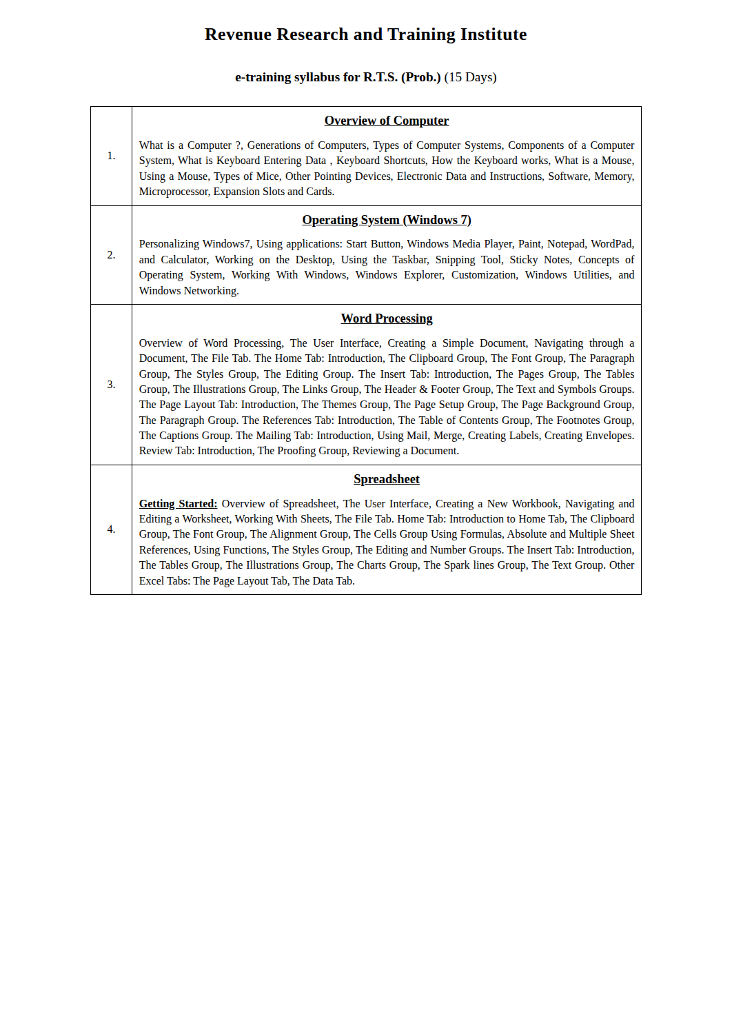Revenue Research and Training Institute
e-training syllabus for R.T.S. (Prob.) (15 Days)
| 1. | Overview of Computer What is a Computer ?, Generations of Computers, Types of Computer Systems, Components of a Computer System, What is Keyboard Entering Data , Keyboard Shortcuts, How the Keyboard works, What is a Mouse, Using a Mouse, Types of Mice, Other Pointing Devices, Electronic Data and Instructions, Software, Memory, Microprocessor, Expansion Slots and Cards. |
| 2. | Operating System (Windows 7) Personalizing Windows7, Using applications: Start Button, Windows Media Player, Paint, Notepad, WordPad, and Calculator, Working on the Desktop, Using the Taskbar, Snipping Tool, Sticky Notes, Concepts of Operating System, Working With Windows, Windows Explorer, Customization, Windows Utilities, and Windows Networking. |
| 3. | Word Processing Overview of Word Processing, The User Interface, Creating a Simple Document, Navigating through a Document, The File Tab. The Home Tab: Introduction, The Clipboard Group, The Font Group, The Paragraph Group, The Styles Group, The Editing Group. The Insert Tab: Introduction, The Pages Group, The Tables Group, The Illustrations Group, The Links Group, The Header & Footer Group, The Text and Symbols Groups. The Page Layout Tab: Introduction, The Themes Group, The Page Setup Group, The Page Background Group, The Paragraph Group. The References Tab: Introduction, The Table of Contents Group, The Footnotes Group, The Captions Group. The Mailing Tab: Introduction, Using Mail, Merge, Creating Labels, Creating Envelopes. Review Tab: Introduction, The Proofing Group, Reviewing a Document. |
| 4. | Spreadsheet Getting Started: Overview of Spreadsheet, The User Interface, Creating a New Workbook, Navigating and Editing a Worksheet, Working With Sheets, The File Tab. Home Tab: Introduction to Home Tab, The Clipboard Group, The Font Group, The Alignment Group, The Cells Group Using Formulas, Absolute and Multiple Sheet References, Using Functions, The Styles Group, The Editing and Number Groups. The Insert Tab: Introduction, The Tables Group, The Illustrations Group, The Charts Group, The Spark lines Group, The Text Group. Other Excel Tabs: The Page Layout Tab, The Data Tab. |